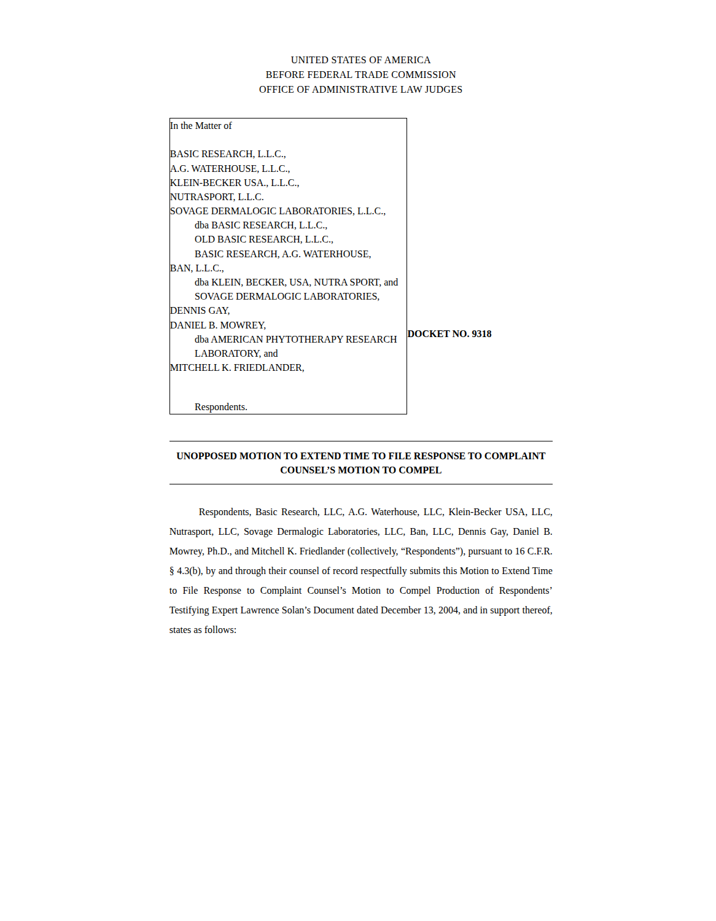UNITED STATES OF AMERICA
BEFORE FEDERAL TRADE COMMISSION
OFFICE OF ADMINISTRATIVE LAW JUDGES
| In the Matter of BASIC RESEARCH, L.L.C., A.G. WATERHOUSE, L.L.C., KLEIN-BECKER USA., L.L.C., NUTRASPORT, L.L.C. SOVAGE DERMALOGIC LABORATORIES, L.L.C., dba BASIC RESEARCH, L.L.C., OLD BASIC RESEARCH, L.L.C., BASIC RESEARCH, A.G. WATERHOUSE, BAN, L.L.C., dba KLEIN, BECKER, USA, NUTRA SPORT, and SOVAGE DERMALOGIC LABORATORIES, DENNIS GAY, DANIEL B. MOWREY, dba AMERICAN PHYTOTHERAPY RESEARCH LABORATORY, and MITCHELL K. FRIEDLANDER, Respondents. | DOCKET NO. 9318 |
UNOPPOSED MOTION TO EXTEND TIME TO FILE RESPONSE TO COMPLAINT
COUNSEL’S MOTION TO COMPEL
Respondents, Basic Research, LLC, A.G. Waterhouse, LLC, Klein-Becker USA, LLC, Nutrasport, LLC, Sovage Dermalogic Laboratories, LLC, Ban, LLC, Dennis Gay, Daniel B. Mowrey, Ph.D., and Mitchell K. Friedlander (collectively, “Respondents”), pursuant to 16 C.F.R. § 4.3(b), by and through their counsel of record respectfully submits this Motion to Extend Time to File Response to Complaint Counsel’s Motion to Compel Production of Respondents’ Testifying Expert Lawrence Solan’s Document dated December 13, 2004, and in support thereof, states as follows: